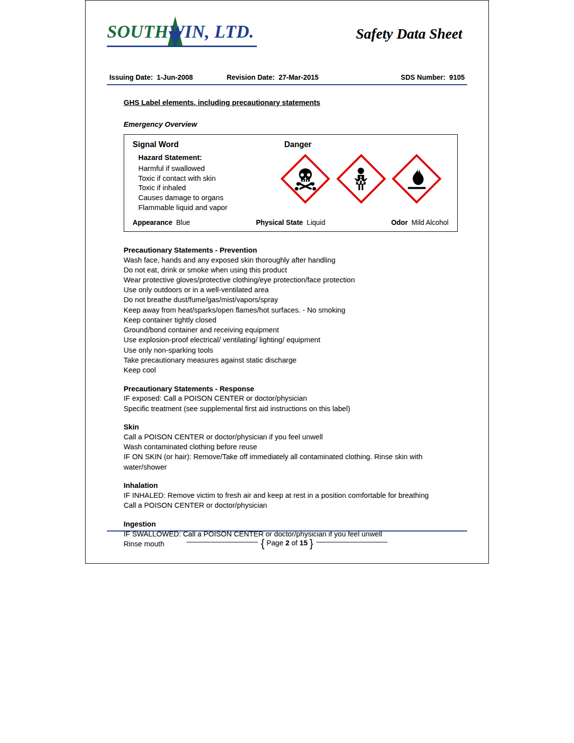SOUTHWIN, LTD.
Safety Data Sheet
Issuing Date: 1-Jun-2008
Revision Date: 27-Mar-2015
SDS Number: 9105
GHS Label elements, including precautionary statements
Emergency Overview
Signal Word
Danger
Hazard Statement:
Harmful if swallowed
Toxic if contact with skin
Toxic if inhaled
Causes damage to organs
Flammable liquid and vapor
Appearance Blue
Physical State Liquid
Odor Mild Alcohol
Precautionary Statements - Prevention
Wash face, hands and any exposed skin thoroughly after handling
Do not eat, drink or smoke when using this product
Wear protective gloves/protective clothing/eye protection/face protection
Use only outdoors or in a well-ventilated area
Do not breathe dust/fume/gas/mist/vapors/spray
Keep away from heat/sparks/open flames/hot surfaces. - No smoking
Keep container tightly closed
Ground/bond container and receiving equipment
Use explosion-proof electrical/ ventilating/ lighting/ equipment
Use only non-sparking tools
Take precautionary measures against static discharge
Keep cool
Precautionary Statements - Response
IF exposed: Call a POISON CENTER or doctor/physician
Specific treatment (see supplemental first aid instructions on this label)
Skin
Call a POISON CENTER or doctor/physician if you feel unwell
Wash contaminated clothing before reuse
IF ON SKIN (or hair): Remove/Take off immediately all contaminated clothing. Rinse skin with water/shower
Inhalation
IF INHALED: Remove victim to fresh air and keep at rest in a position comfortable for breathing
Call a POISON CENTER or doctor/physician
Ingestion
IF SWALLOWED: Call a POISON CENTER or doctor/physician if you feel unwell
Rinse mouth
{ Page 2 of 15 }